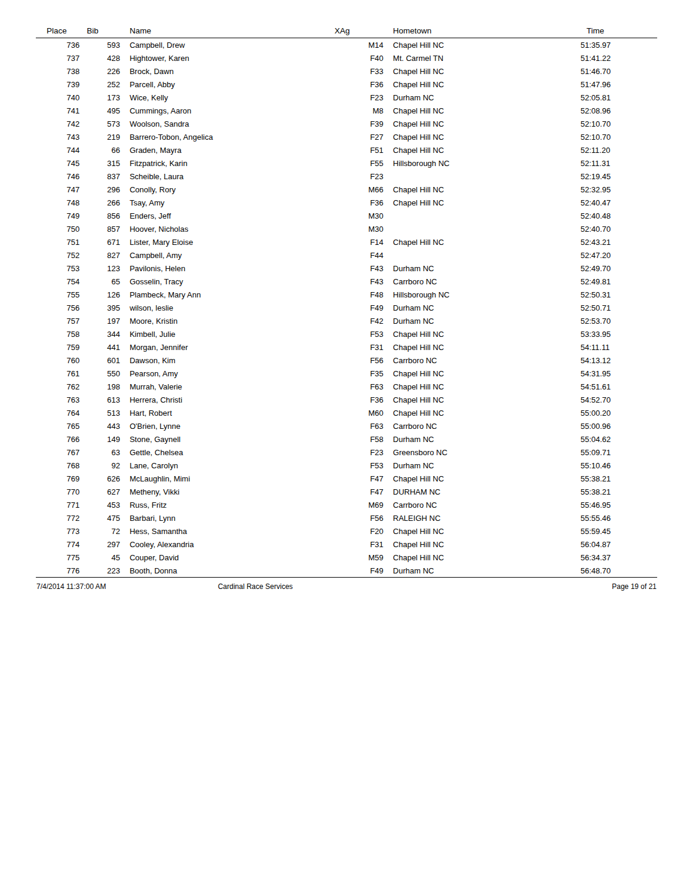| Place | Bib | Name | XAg | Hometown | Time |
| --- | --- | --- | --- | --- | --- |
| 736 | 593 | Campbell, Drew | M14 | Chapel Hill NC | 51:35.97 |
| 737 | 428 | Hightower, Karen | F40 | Mt. Carmel TN | 51:41.22 |
| 738 | 226 | Brock, Dawn | F33 | Chapel Hill NC | 51:46.70 |
| 739 | 252 | Parcell, Abby | F36 | Chapel Hill NC | 51:47.96 |
| 740 | 173 | Wice, Kelly | F23 | Durham NC | 52:05.81 |
| 741 | 495 | Cummings, Aaron | M8 | Chapel Hill NC | 52:08.96 |
| 742 | 573 | Woolson, Sandra | F39 | Chapel Hill NC | 52:10.70 |
| 743 | 219 | Barrero-Tobon, Angelica | F27 | Chapel Hill NC | 52:10.70 |
| 744 | 66 | Graden, Mayra | F51 | Chapel Hill NC | 52:11.20 |
| 745 | 315 | Fitzpatrick, Karin | F55 | Hillsborough NC | 52:11.31 |
| 746 | 837 | Scheible, Laura | F23 | | 52:19.45 |
| 747 | 296 | Conolly, Rory | M66 | Chapel Hill NC | 52:32.95 |
| 748 | 266 | Tsay, Amy | F36 | Chapel Hill NC | 52:40.47 |
| 749 | 856 | Enders, Jeff | M30 | | 52:40.48 |
| 750 | 857 | Hoover, Nicholas | M30 | | 52:40.70 |
| 751 | 671 | Lister, Mary Eloise | F14 | Chapel Hill NC | 52:43.21 |
| 752 | 827 | Campbell, Amy | F44 | | 52:47.20 |
| 753 | 123 | Pavilonis, Helen | F43 | Durham NC | 52:49.70 |
| 754 | 65 | Gosselin, Tracy | F43 | Carrboro NC | 52:49.81 |
| 755 | 126 | Plambeck, Mary Ann | F48 | Hillsborough NC | 52:50.31 |
| 756 | 395 | wilson, leslie | F49 | Durham NC | 52:50.71 |
| 757 | 197 | Moore, Kristin | F42 | Durham NC | 52:53.70 |
| 758 | 344 | Kimbell, Julie | F53 | Chapel Hill NC | 53:33.95 |
| 759 | 441 | Morgan, Jennifer | F31 | Chapel Hill NC | 54:11.11 |
| 760 | 601 | Dawson, Kim | F56 | Carrboro NC | 54:13.12 |
| 761 | 550 | Pearson, Amy | F35 | Chapel Hill NC | 54:31.95 |
| 762 | 198 | Murrah, Valerie | F63 | Chapel Hill NC | 54:51.61 |
| 763 | 613 | Herrera, Christi | F36 | Chapel Hill NC | 54:52.70 |
| 764 | 513 | Hart, Robert | M60 | Chapel Hill NC | 55:00.20 |
| 765 | 443 | O'Brien, Lynne | F63 | Carrboro NC | 55:00.96 |
| 766 | 149 | Stone, Gaynell | F58 | Durham NC | 55:04.62 |
| 767 | 63 | Gettle, Chelsea | F23 | Greensboro NC | 55:09.71 |
| 768 | 92 | Lane, Carolyn | F53 | Durham NC | 55:10.46 |
| 769 | 626 | McLaughlin, Mimi | F47 | Chapel Hill NC | 55:38.21 |
| 770 | 627 | Metheny, Vikki | F47 | DURHAM NC | 55:38.21 |
| 771 | 453 | Russ, Fritz | M69 | Carrboro NC | 55:46.95 |
| 772 | 475 | Barbari, Lynn | F56 | RALEIGH NC | 55:55.46 |
| 773 | 72 | Hess, Samantha | F20 | Chapel Hill NC | 55:59.45 |
| 774 | 297 | Cooley, Alexandria | F31 | Chapel Hill NC | 56:04.87 |
| 775 | 45 | Couper, David | M59 | Chapel Hill NC | 56:34.37 |
| 776 | 223 | Booth, Donna | F49 | Durham NC | 56:48.70 |
| 7/4/2014 11:37:00 AM | Cardinal Race Services | Page 19 of 21 |